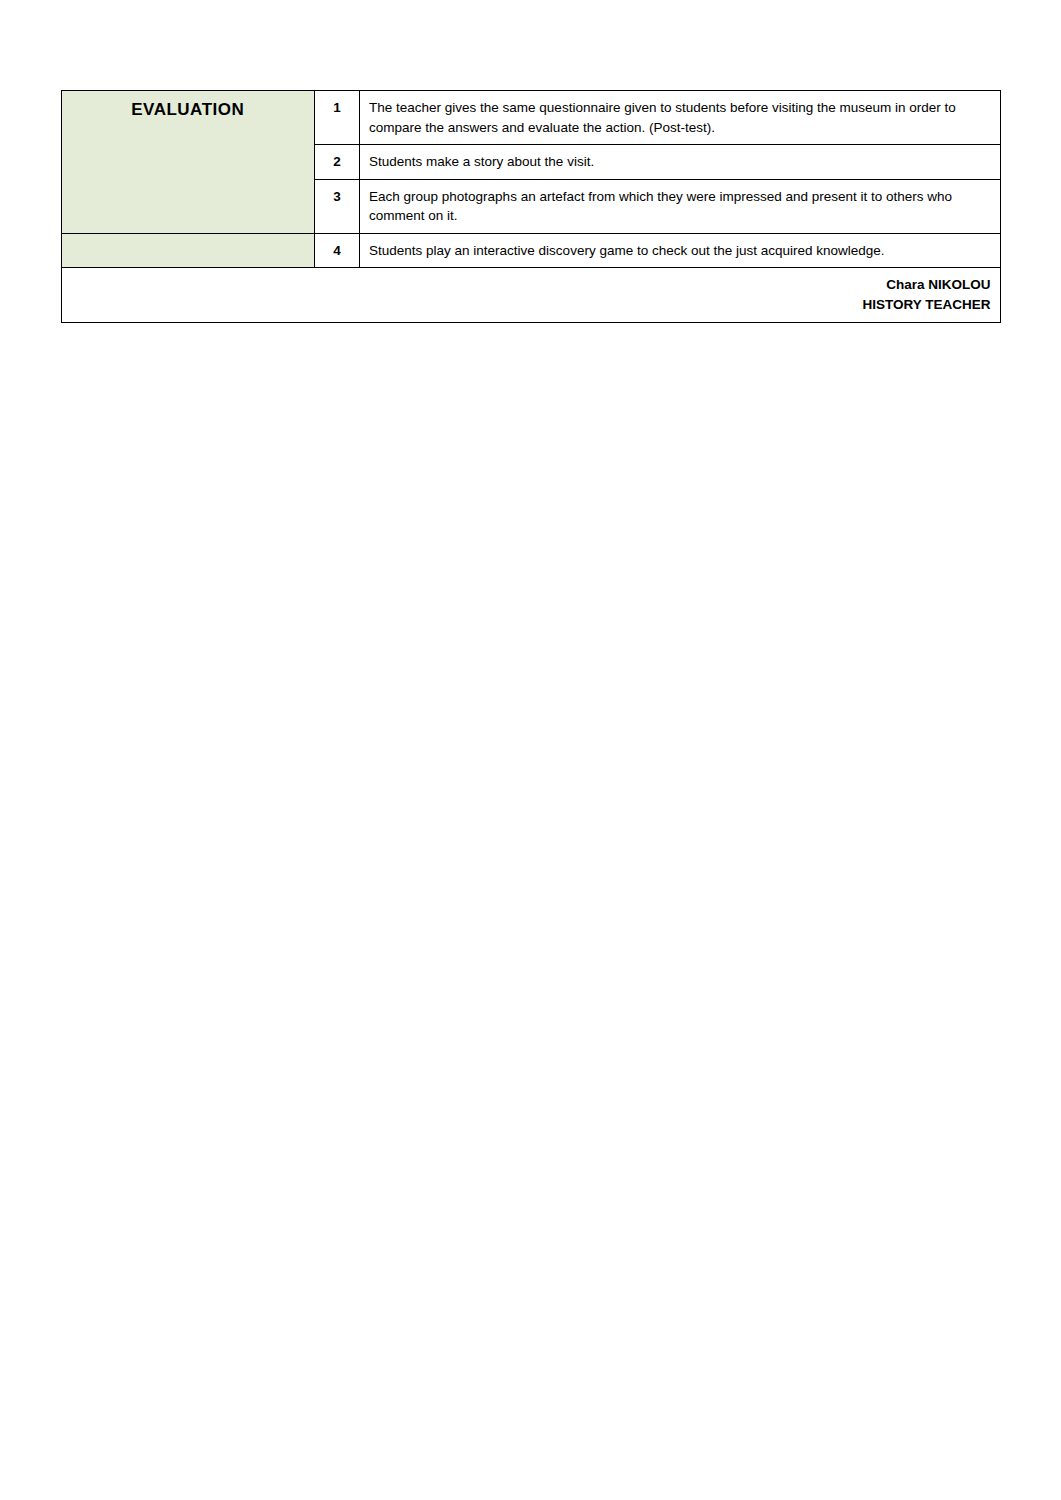| EVALUATION | 1 | The teacher gives the same questionnaire given to students before visiting the museum in order to compare the answers and evaluate the action. (Post-test). |
| 2 | Students make a story about the visit. |
| 3 | Each group photographs an artefact from which they were impressed and present it to others who comment on it. |
| | 4 | Students play an interactive discovery game to check out the just acquired knowledge. |
| Chara NIKOLOU HISTORY TEACHER |